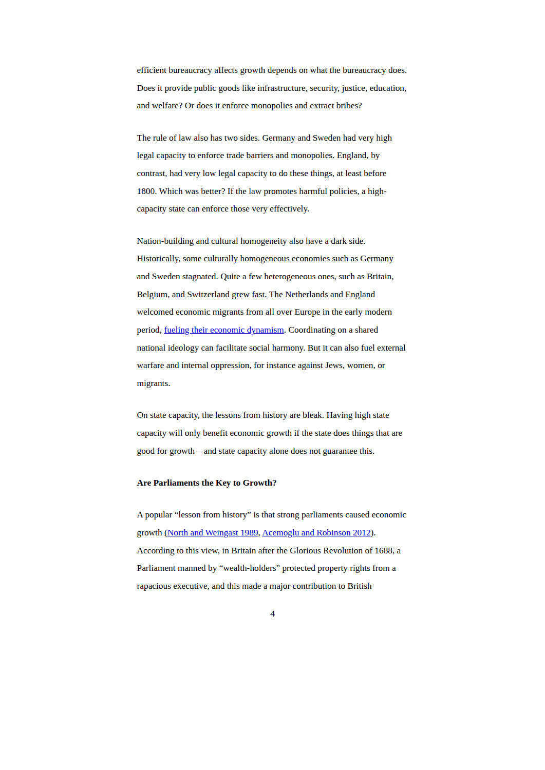efficient bureaucracy affects growth depends on what the bureaucracy does. Does it provide public goods like infrastructure, security, justice, education, and welfare? Or does it enforce monopolies and extract bribes?
The rule of law also has two sides. Germany and Sweden had very high legal capacity to enforce trade barriers and monopolies. England, by contrast, had very low legal capacity to do these things, at least before 1800. Which was better? If the law promotes harmful policies, a high-capacity state can enforce those very effectively.
Nation-building and cultural homogeneity also have a dark side. Historically, some culturally homogeneous economies such as Germany and Sweden stagnated. Quite a few heterogeneous ones, such as Britain, Belgium, and Switzerland grew fast. The Netherlands and England welcomed economic migrants from all over Europe in the early modern period, fueling their economic dynamism. Coordinating on a shared national ideology can facilitate social harmony. But it can also fuel external warfare and internal oppression, for instance against Jews, women, or migrants.
On state capacity, the lessons from history are bleak. Having high state capacity will only benefit economic growth if the state does things that are good for growth – and state capacity alone does not guarantee this.
Are Parliaments the Key to Growth?
A popular “lesson from history” is that strong parliaments caused economic growth (North and Weingast 1989, Acemoglu and Robinson 2012). According to this view, in Britain after the Glorious Revolution of 1688, a Parliament manned by “wealth-holders” protected property rights from a rapacious executive, and this made a major contribution to British
4